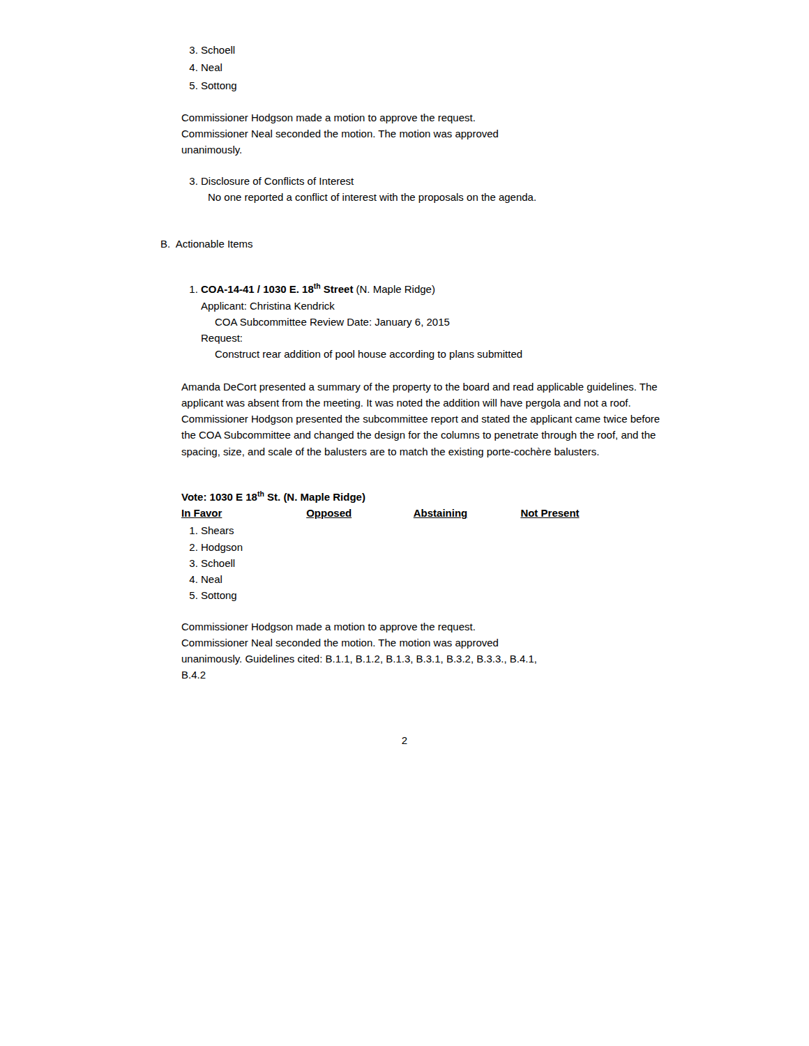Schoell
Neal
Sottong
Commissioner Hodgson made a motion to approve the request.
Commissioner Neal seconded the motion. The motion was approved
unanimously.
Disclosure of Conflicts of Interest
No one reported a conflict of interest with the proposals on the agenda.
B. Actionable Items
COA-14-41 / 1030 E. 18th Street (N. Maple Ridge)
Applicant: Christina Kendrick
COA Subcommittee Review Date: January 6, 2015
Request:
Construct rear addition of pool house according to plans submitted
Amanda DeCort presented a summary of the property to the board and read applicable guidelines. The applicant was absent from the meeting. It was noted the addition will have pergola and not a roof. Commissioner Hodgson presented the subcommittee report and stated the applicant came twice before the COA Subcommittee and changed the design for the columns to penetrate through the roof, and the spacing, size, and scale of the balusters are to match the existing porte-cochère balusters.
Vote: 1030 E 18th St. (N. Maple Ridge)
| In Favor | Opposed | Abstaining | Not Present |
| --- | --- | --- | --- |
| Shears Hodgson Schoell Neal Sottong | | | |
Commissioner Hodgson made a motion to approve the request.
Commissioner Neal seconded the motion. The motion was approved
unanimously. Guidelines cited: B.1.1, B.1.2, B.1.3, B.3.1, B.3.2, B.3.3., B.4.1,
B.4.2
2